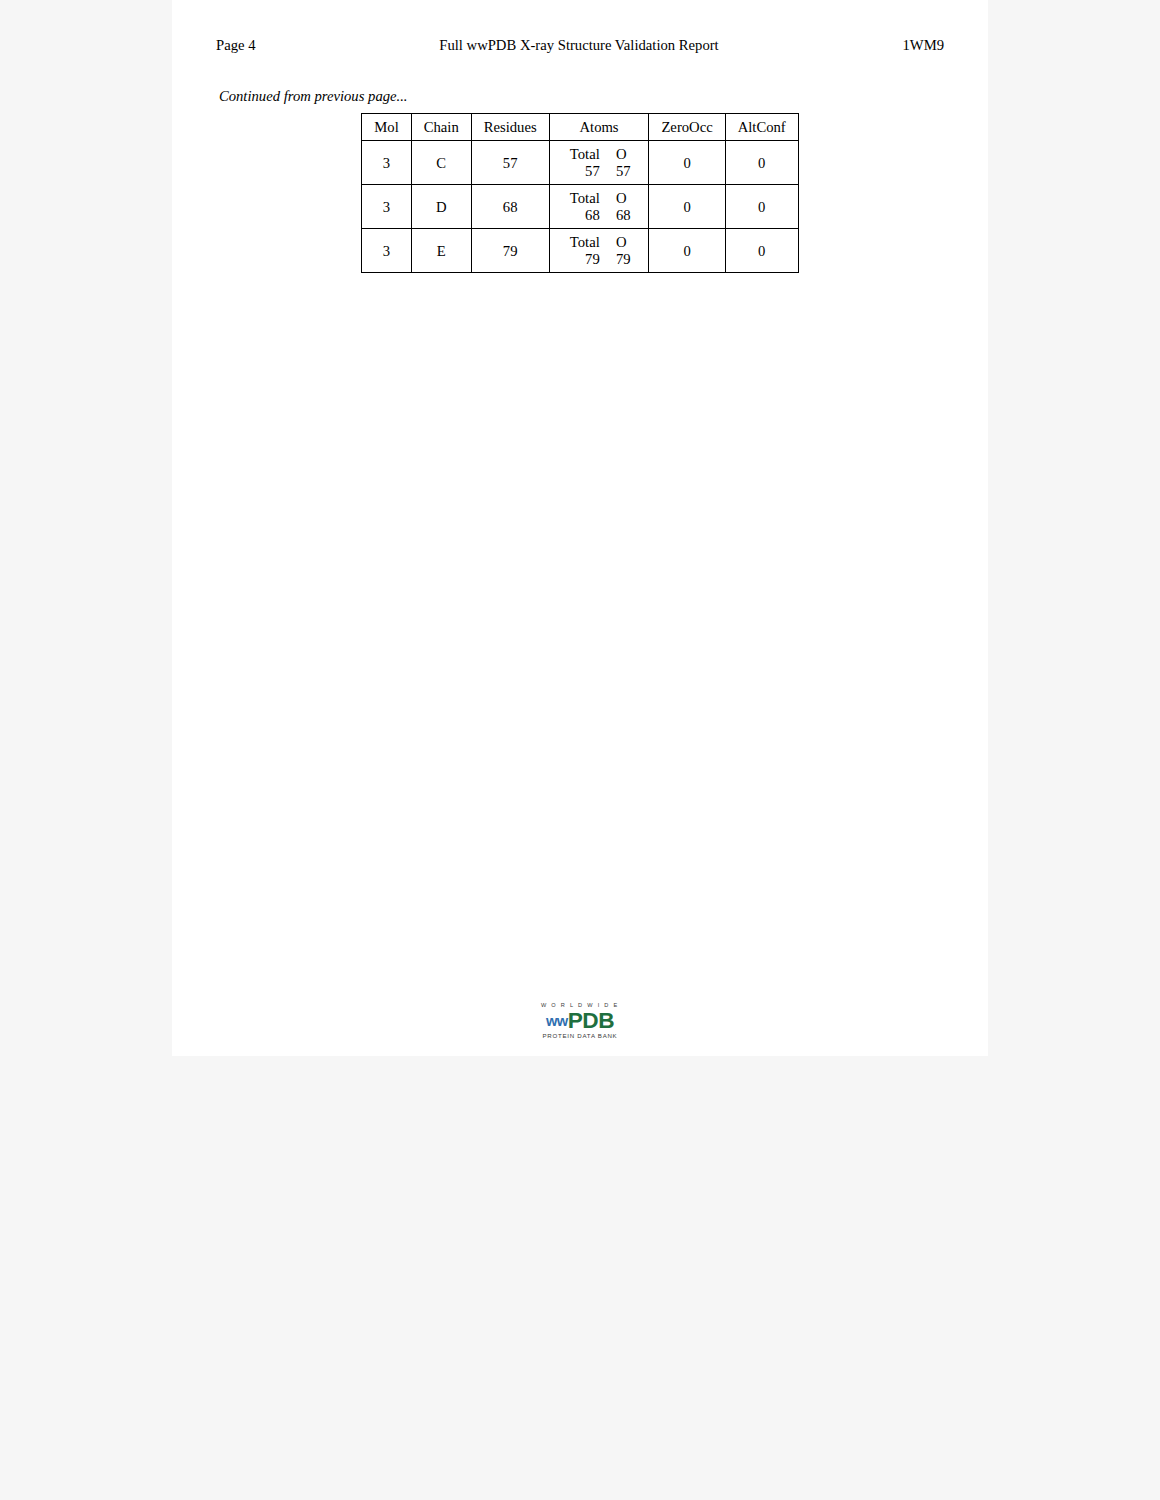Page 4
Full wwPDB X-ray Structure Validation Report
1WM9
Continued from previous page...
| Mol | Chain | Residues | Atoms | ZeroOcc | AltConf |
| --- | --- | --- | --- | --- | --- |
| 3 | C | 57 | Total O 57 57 | 0 | 0 |
| 3 | D | 68 | Total O 68 68 | 0 | 0 |
| 3 | E | 79 | Total O 79 79 | 0 | 0 |
W O R L D W I D E
ww PDB
PROTEIN DATA BANK